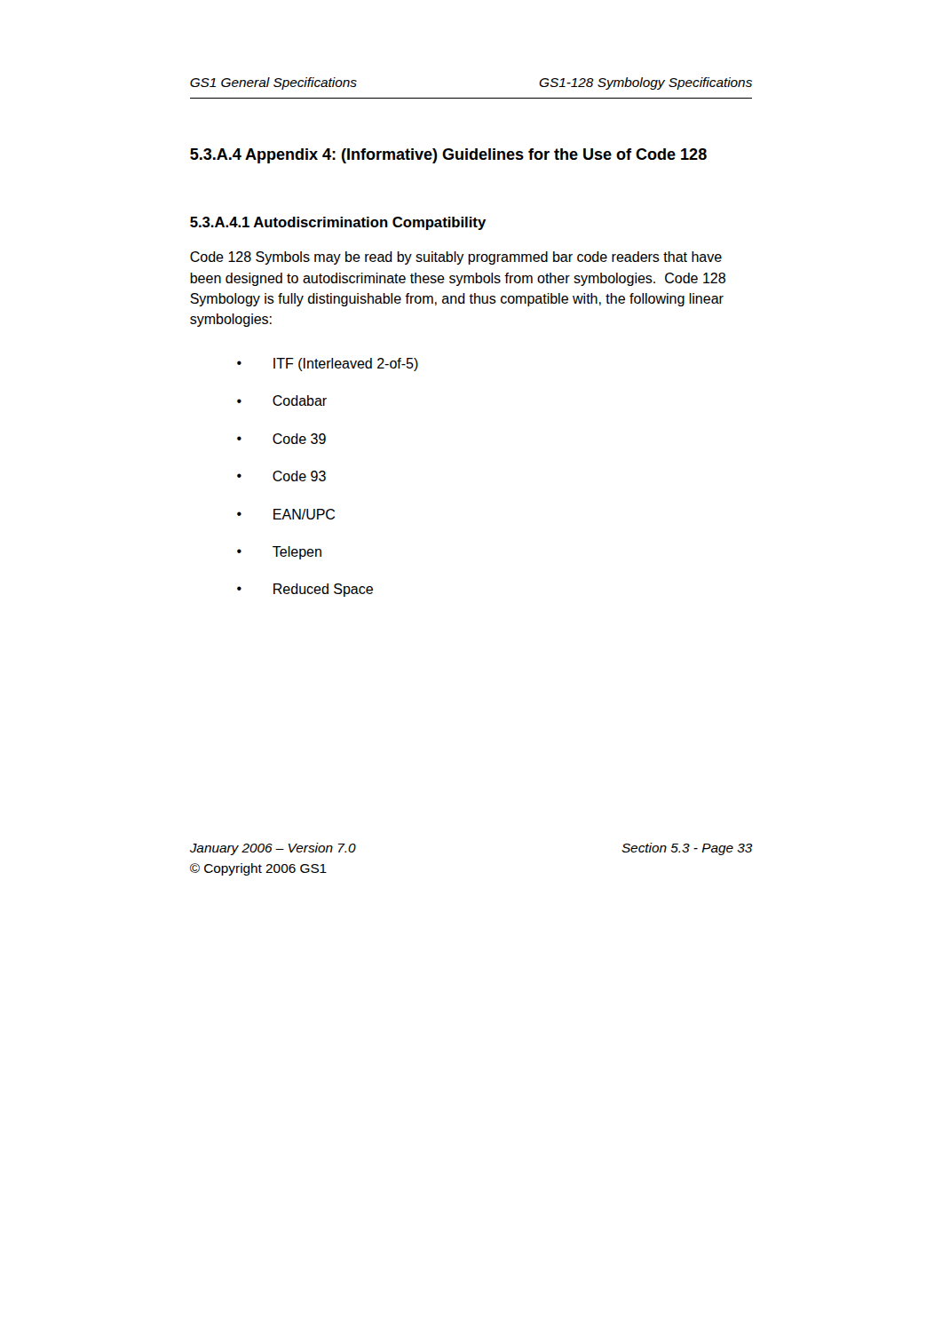GS1 General Specifications GS1-128 Symbology Specifications
5.3.A.4 Appendix 4: (Informative) Guidelines for the Use of Code 128
5.3.A.4.1 Autodiscrimination Compatibility
Code 128 Symbols may be read by suitably programmed bar code readers that have been designed to autodiscriminate these symbols from other symbologies. Code 128 Symbology is fully distinguishable from, and thus compatible with, the following linear symbologies:
ITF (Interleaved 2-of-5)
Codabar
Code 39
Code 93
EAN/UPC
Telepen
Reduced Space
January 2006 – Version 7.0
© Copyright 2006 GS1
Section 5.3 - Page 33